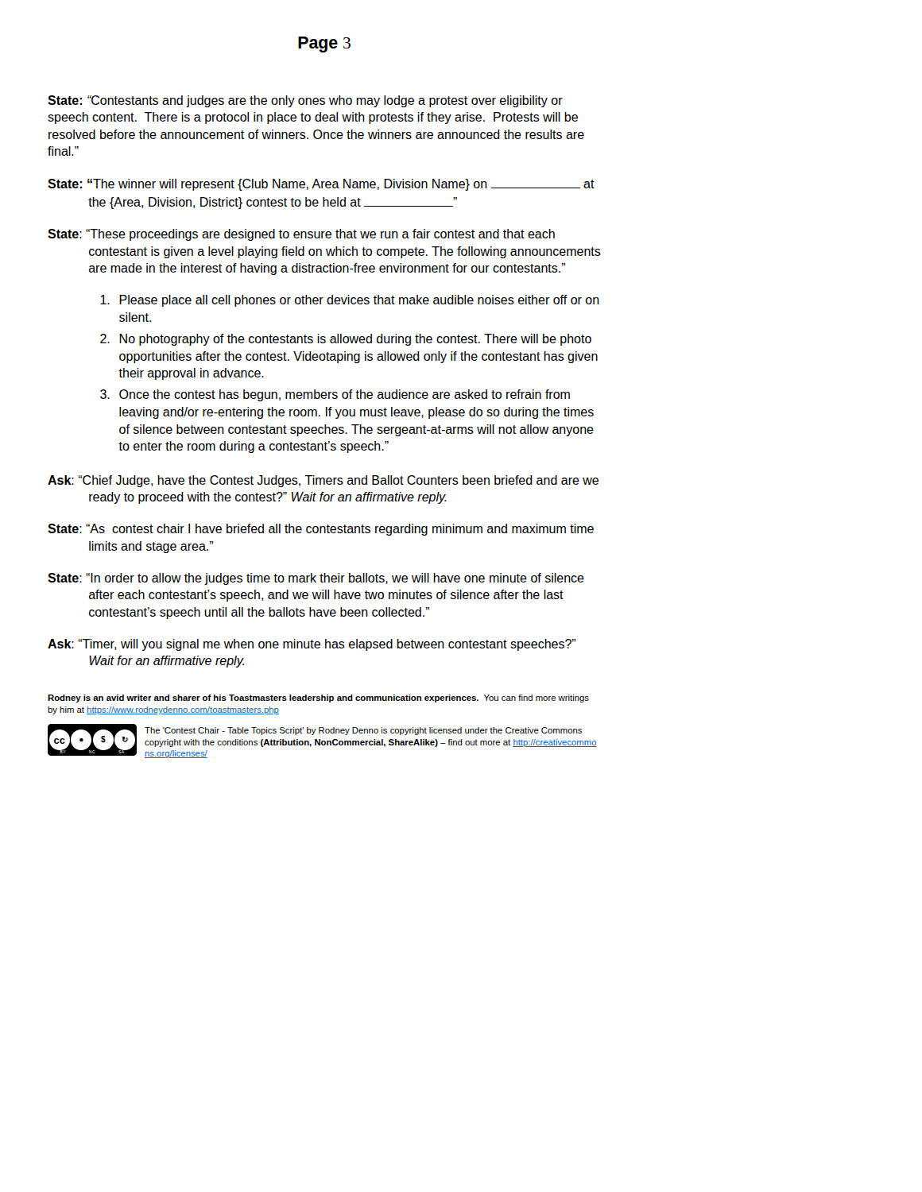Page 3
State: “Contestants and judges are the only ones who may lodge a protest over eligibility or speech content. There is a protocol in place to deal with protests if they arise. Protests will be resolved before the announcement of winners. Once the winners are announced the results are final.”
State: “The winner will represent {Club Name, Area Name, Division Name} on at the {Area, Division, District} contest to be held at ”
State: “These proceedings are designed to ensure that we run a fair contest and that each contestant is given a level playing field on which to compete. The following announcements are made in the interest of having a distraction-free environment for our contestants.”
Please place all cell phones or other devices that make audible noises either off or on silent.
No photography of the contestants is allowed during the contest. There will be photo opportunities after the contest. Videotaping is allowed only if the contestant has given their approval in advance.
Once the contest has begun, members of the audience are asked to refrain from leaving and/or re-entering the room. If you must leave, please do so during the times of silence between contestant speeches. The sergeant-at-arms will not allow anyone to enter the room during a contestant’s speech.”
Ask: “Chief Judge, have the Contest Judges, Timers and Ballot Counters been briefed and are we ready to proceed with the contest?” Wait for an affirmative reply.
State: “As contest chair I have briefed all the contestants regarding minimum and maximum time limits and stage area.”
State: “In order to allow the judges time to mark their ballots, we will have one minute of silence after each contestant’s speech, and we will have two minutes of silence after the last contestant’s speech until all the ballots have been collected.”
Ask: “Timer, will you signal me when one minute has elapsed between contestant speeches?” Wait for an affirmative reply.
Rodney is an avid writer and sharer of his Toastmasters leadership and communication experiences. You can find more writings by him at https://www.rodneydenno.com/toastmasters.php
cc
●
$
↻
BY NC SA
The 'Contest Chair - Table Topics Script' by Rodney Denno is copyright licensed under the Creative Commons copyright with the conditions (Attribution, NonCommercial, ShareAlike) – find out more at http://creativecommons.org/licenses/